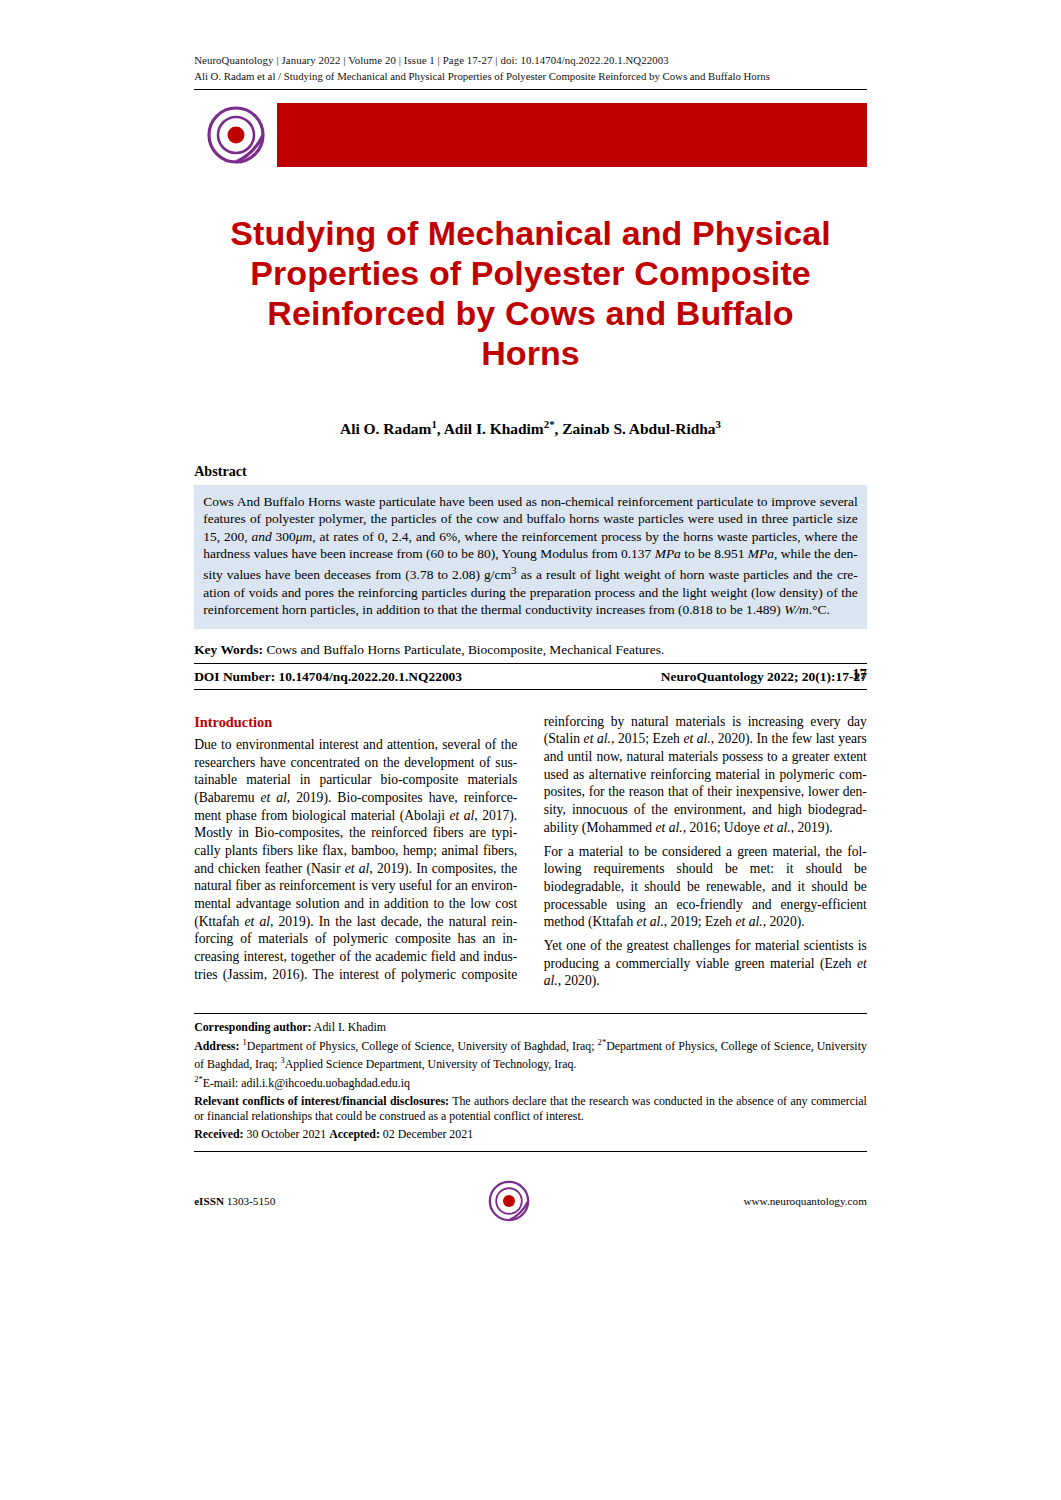NeuroQuantology | January 2022 | Volume 20 | Issue 1 | Page 17-27 | doi: 10.14704/nq.2022.20.1.NQ22003
Ali O. Radam et al / Studying of Mechanical and Physical Properties of Polyester Composite Reinforced by Cows and Buffalo Horns
Studying of Mechanical and Physical Properties of Polyester Composite Reinforced by Cows and Buffalo Horns
Ali O. Radam1, Adil I. Khadim2*, Zainab S. Abdul-Ridha3
Abstract
Cows And Buffalo Horns waste particulate have been used as non-chemical reinforcement particulate to improve several features of polyester polymer, the particles of the cow and buffalo horns waste particles were used in three particle size 15, 200, and 300μm, at rates of 0, 2.4, and 6%, where the reinforcement process by the horns waste particles, where the hardness values have been increase from (60 to be 80), Young Modulus from 0.137 MPa to be 8.951 MPa, while the density values have been deceases from (3.78 to 2.08) g/cm3 as a result of light weight of horn waste particles and the creation of voids and pores the reinforcing particles during the preparation process and the light weight (low density) of the reinforcement horn particles, in addition to that the thermal conductivity increases from (0.818 to be 1.489) W/m.°C.
Key Words: Cows and Buffalo Horns Particulate, Biocomposite, Mechanical Features.
DOI Number: 10.14704/nq.2022.20.1.NQ22003
NeuroQuantology 2022; 20(1):17-27
17
Introduction
Due to environmental interest and attention, several of the researchers have concentrated on the development of sustainable material in particular bio-composite materials (Babaremu et al, 2019). Bio-composites have, reinforcement phase from biological material (Abolaji et al, 2017). Mostly in Bio-composites, the reinforced fibers are typically plants fibers like flax, bamboo, hemp; animal fibers, and chicken feather (Nasir et al, 2019). In composites, the natural fiber as reinforcement is very useful for an environmental advantage solution and in addition to the low cost (Kttafah et al, 2019). In the last decade, the natural reinforcing of materials of polymeric composite has an increasing interest, together of the academic field and industries (Jassim, 2016). The interest of polymeric composite reinforcing by natural materials is increasing every day (Stalin et al., 2015; Ezeh et al., 2020). In the few last years and until now, natural materials possess to a greater extent used as alternative reinforcing material in polymeric composites, for the reason that of their inexpensive, lower density, innocuous of the environment, and high biodegradability (Mohammed et al., 2016; Udoye et al., 2019).
For a material to be considered a green material, the following requirements should be met: it should be biodegradable, it should be renewable, and it should be processable using an eco-friendly and energy-efficient method (Kttafah et al., 2019; Ezeh et al., 2020).
Yet one of the greatest challenges for material scientists is producing a commercially viable green material (Ezeh et al., 2020).
Corresponding author: Adil I. Khadim
Address: 1Department of Physics, College of Science, University of Baghdad, Iraq; 2*Department of Physics, College of Science, University of Baghdad, Iraq; 3Applied Science Department, University of Technology, Iraq.
2*E-mail: adil.i.k@ihcoedu.uobaghdad.edu.iq
Relevant conflicts of interest/financial disclosures: The authors declare that the research was conducted in the absence of any commercial or financial relationships that could be construed as a potential conflict of interest.
Received: 30 October 2021 Accepted: 02 December 2021
eISSN 1303-5150
www.neuroquantology.com